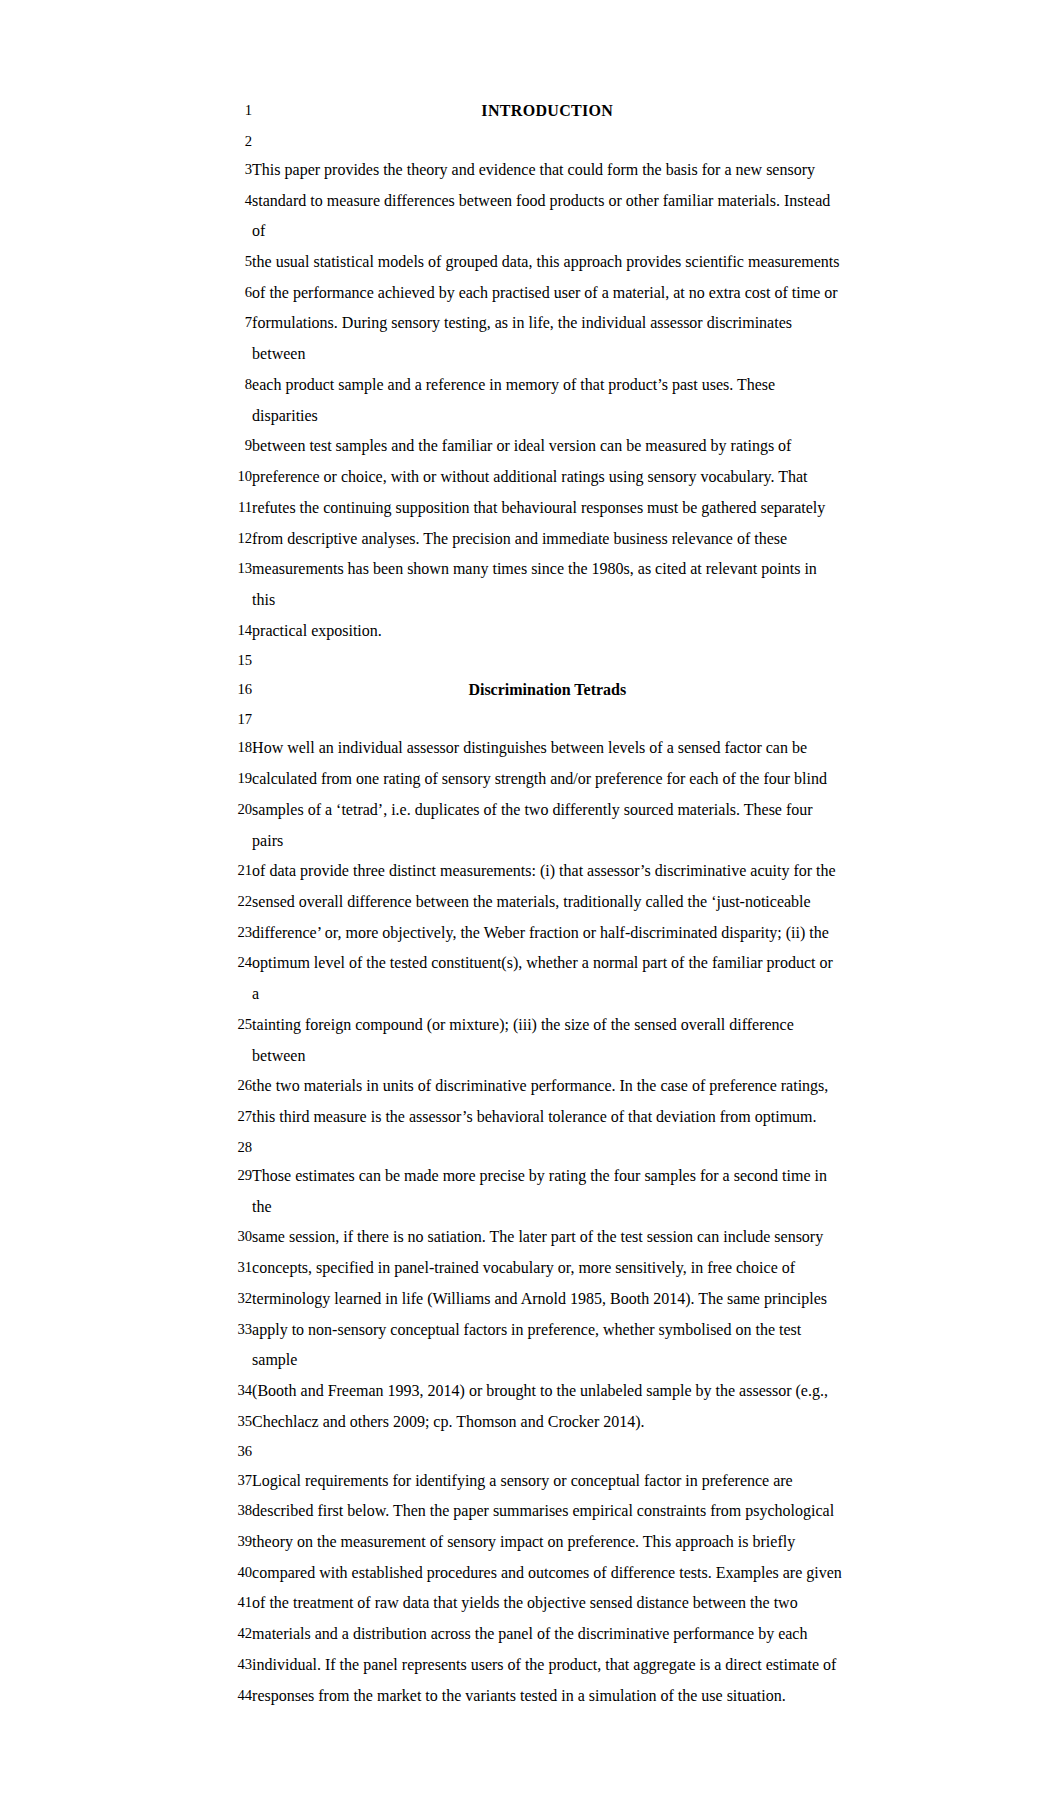| 1 | INTRODUCTION |
| 2 | |
| 3 | This paper provides the theory and evidence that could form the basis for a new sensory |
| 4 | standard to measure differences between food products or other familiar materials. Instead of |
| 5 | the usual statistical models of grouped data, this approach provides scientific measurements |
| 6 | of the performance achieved by each practised user of a material, at no extra cost of time or |
| 7 | formulations. During sensory testing, as in life, the individual assessor discriminates between |
| 8 | each product sample and a reference in memory of that product’s past uses. These disparities |
| 9 | between test samples and the familiar or ideal version can be measured by ratings of |
| 10 | preference or choice, with or without additional ratings using sensory vocabulary. That |
| 11 | refutes the continuing supposition that behavioural responses must be gathered separately |
| 12 | from descriptive analyses. The precision and immediate business relevance of these |
| 13 | measurements has been shown many times since the 1980s, as cited at relevant points in this |
| 14 | practical exposition. |
| 15 | |
| 16 | Discrimination Tetrads |
| 17 | |
| 18 | How well an individual assessor distinguishes between levels of a sensed factor can be |
| 19 | calculated from one rating of sensory strength and/or preference for each of the four blind |
| 20 | samples of a ‘tetrad’, i.e. duplicates of the two differently sourced materials. These four pairs |
| 21 | of data provide three distinct measurements: (i) that assessor’s discriminative acuity for the |
| 22 | sensed overall difference between the materials, traditionally called the ‘just-noticeable |
| 23 | difference’ or, more objectively, the Weber fraction or half-discriminated disparity; (ii) the |
| 24 | optimum level of the tested constituent(s), whether a normal part of the familiar product or a |
| 25 | tainting foreign compound (or mixture); (iii) the size of the sensed overall difference between |
| 26 | the two materials in units of discriminative performance. In the case of preference ratings, |
| 27 | this third measure is the assessor’s behavioral tolerance of that deviation from optimum. |
| 28 | |
| 29 | Those estimates can be made more precise by rating the four samples for a second time in the |
| 30 | same session, if there is no satiation. The later part of the test session can include sensory |
| 31 | concepts, specified in panel-trained vocabulary or, more sensitively, in free choice of |
| 32 | terminology learned in life (Williams and Arnold 1985, Booth 2014). The same principles |
| 33 | apply to non-sensory conceptual factors in preference, whether symbolised on the test sample |
| 34 | (Booth and Freeman 1993, 2014) or brought to the unlabeled sample by the assessor (e.g., |
| 35 | Chechlacz and others 2009; cp. Thomson and Crocker 2014). |
| 36 | |
| 37 | Logical requirements for identifying a sensory or conceptual factor in preference are |
| 38 | described first below. Then the paper summarises empirical constraints from psychological |
| 39 | theory on the measurement of sensory impact on preference. This approach is briefly |
| 40 | compared with established procedures and outcomes of difference tests. Examples are given |
| 41 | of the treatment of raw data that yields the objective sensed distance between the two |
| 42 | materials and a distribution across the panel of the discriminative performance by each |
| 43 | individual. If the panel represents users of the product, that aggregate is a direct estimate of |
| 44 | responses from the market to the variants tested in a simulation of the use situation. |